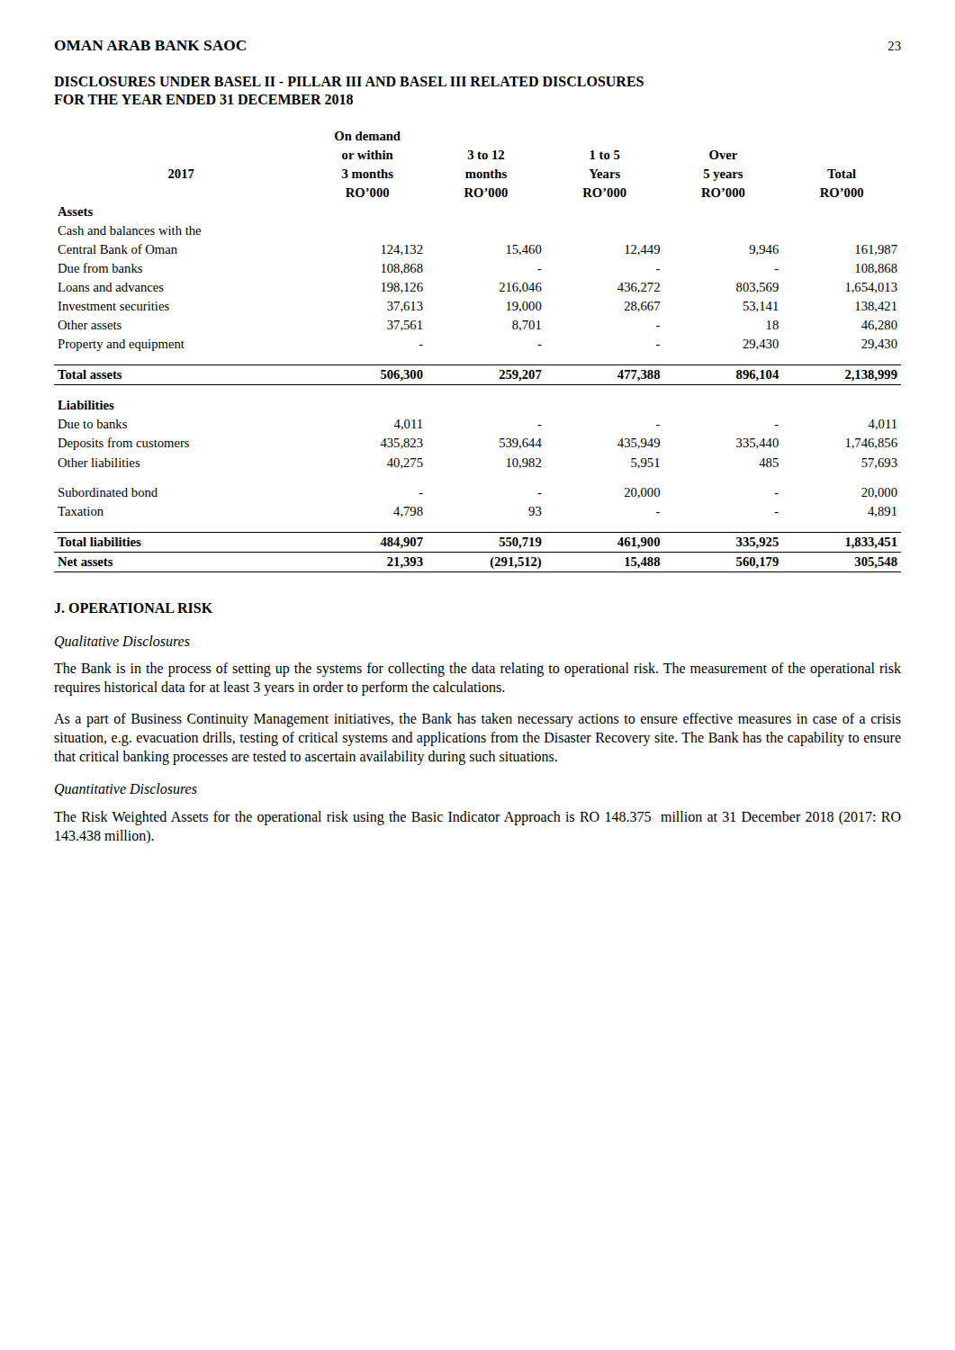OMAN ARAB BANK SAOC 23
DISCLOSURES UNDER BASEL II - PILLAR III AND BASEL III RELATED DISCLOSURES
FOR THE YEAR ENDED 31 DECEMBER 2018
| | On demand | | | | |
| --- | --- | --- | --- | --- | --- |
| | or within | 3 to 12 | 1 to 5 | Over | |
| 2017 | 3 months | months | Years | 5 years | Total |
| | RO’000 | RO’000 | RO’000 | RO’000 | RO’000 |
| Assets | |
| Cash and balances with the | |
| Central Bank of Oman | 124,132 | 15,460 | 12,449 | 9,946 | 161,987 |
| Due from banks | 108,868 | - | - | - | 108,868 |
| Loans and advances | 198,126 | 216,046 | 436,272 | 803,569 | 1,654,013 |
| Investment securities | 37,613 | 19,000 | 28,667 | 53,141 | 138,421 |
| Other assets | 37,561 | 8,701 | - | 18 | 46,280 |
| Property and equipment | - | - | - | 29,430 | 29,430 |
| Total assets | 506,300 | 259,207 | 477,388 | 896,104 | 2,138,999 |
| Liabilities | |
| Due to banks | 4,011 | - | - | - | 4,011 |
| Deposits from customers | 435,823 | 539,644 | 435,949 | 335,440 | 1,746,856 |
| Other liabilities | 40,275 | 10,982 | 5,951 | 485 | 57,693 |
| Subordinated bond | - | - | 20,000 | - | 20,000 |
| Taxation | 4,798 | 93 | - | - | 4,891 |
| Total liabilities | 484,907 | 550,719 | 461,900 | 335,925 | 1,833,451 |
| Net assets | 21,393 | (291,512) | 15,488 | 560,179 | 305,548 |
J. OPERATIONAL RISK
Qualitative Disclosures
The Bank is in the process of setting up the systems for collecting the data relating to operational risk. The measurement of the operational risk requires historical data for at least 3 years in order to perform the calculations.
As a part of Business Continuity Management initiatives, the Bank has taken necessary actions to ensure effective measures in case of a crisis situation, e.g. evacuation drills, testing of critical systems and applications from the Disaster Recovery site. The Bank has the capability to ensure that critical banking processes are tested to ascertain availability during such situations.
Quantitative Disclosures
The Risk Weighted Assets for the operational risk using the Basic Indicator Approach is RO 148.375 million at 31 December 2018 (2017: RO 143.438 million).